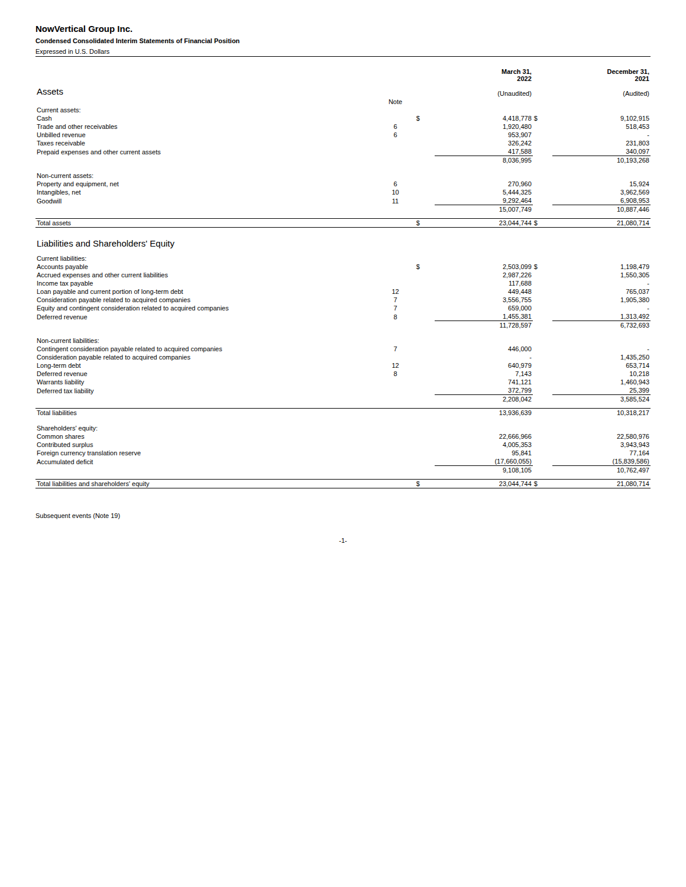NowVertical Group Inc.
Condensed Consolidated Interim Statements of Financial Position
Expressed in U.S. Dollars
| | | March 31, 2022 | December 31, 2021 |
| Assets | | (Unaudited) | (Audited) |
| | Note | | |
| Current assets: | | | | | |
| Cash | | $ | 4,418,778 | $ | 9,102,915 |
| Trade and other receivables | 6 | | 1,920,480 | | 518,453 |
| Unbilled revenue | 6 | | 953,907 | | - |
| Taxes receivable | | | 326,242 | | 231,803 |
| Prepaid expenses and other current assets | | | 417,588 | | 340,097 |
| | | | 8,036,995 | | 10,193,268 |
| Non-current assets: | | | | | |
| Property and equipment, net | 6 | | 270,960 | | 15,924 |
| Intangibles, net | 10 | | 5,444,325 | | 3,962,569 |
| Goodwill | 11 | | 9,292,464 | | 6,908,953 |
| | | | 15,007,749 | | 10,887,446 |
| Total assets | | $ | 23,044,744 | $ | 21,080,714 |
| Liabilities and Shareholders' Equity |
| Current liabilities: | | | | | |
| Accounts payable | | $ | 2,503,099 | $ | 1,198,479 |
| Accrued expenses and other current liabilities | | | 2,987,226 | | 1,550,305 |
| Income tax payable | | | 117,688 | | - |
| Loan payable and current portion of long-term debt | 12 | | 449,448 | | 765,037 |
| Consideration payable related to acquired companies | 7 | | 3,556,755 | | 1,905,380 |
| Equity and contingent consideration related to acquired companies | 7 | | 659,000 | | - |
| Deferred revenue | 8 | | 1,455,381 | | 1,313,492 |
| | | | 11,728,597 | | 6,732,693 |
| Non-current liabilities: | | | | | |
| Contingent consideration payable related to acquired companies | 7 | | 446,000 | | - |
| Consideration payable related to acquired companies | | | - | | 1,435,250 |
| Long-term debt | 12 | | 640,979 | | 653,714 |
| Deferred revenue | 8 | | 7,143 | | 10,218 |
| Warrants liability | | | 741,121 | | 1,460,943 |
| Deferred tax liability | | | 372,799 | | 25,399 |
| | | | 2,208,042 | | 3,585,524 |
| Total liabilities | | | 13,936,639 | | 10,318,217 |
| Shareholders' equity: | | | | | |
| Common shares | | | 22,666,966 | | 22,580,976 |
| Contributed surplus | | | 4,005,353 | | 3,943,943 |
| Foreign currency translation reserve | | | 95,841 | | 77,164 |
| Accumulated deficit | | | (17,660,055) | | (15,839,586) |
| | | | 9,108,105 | | 10,762,497 |
| Total liabilities and shareholders' equity | | $ | 23,044,744 | $ | 21,080,714 |
Subsequent events (Note 19)
-1-